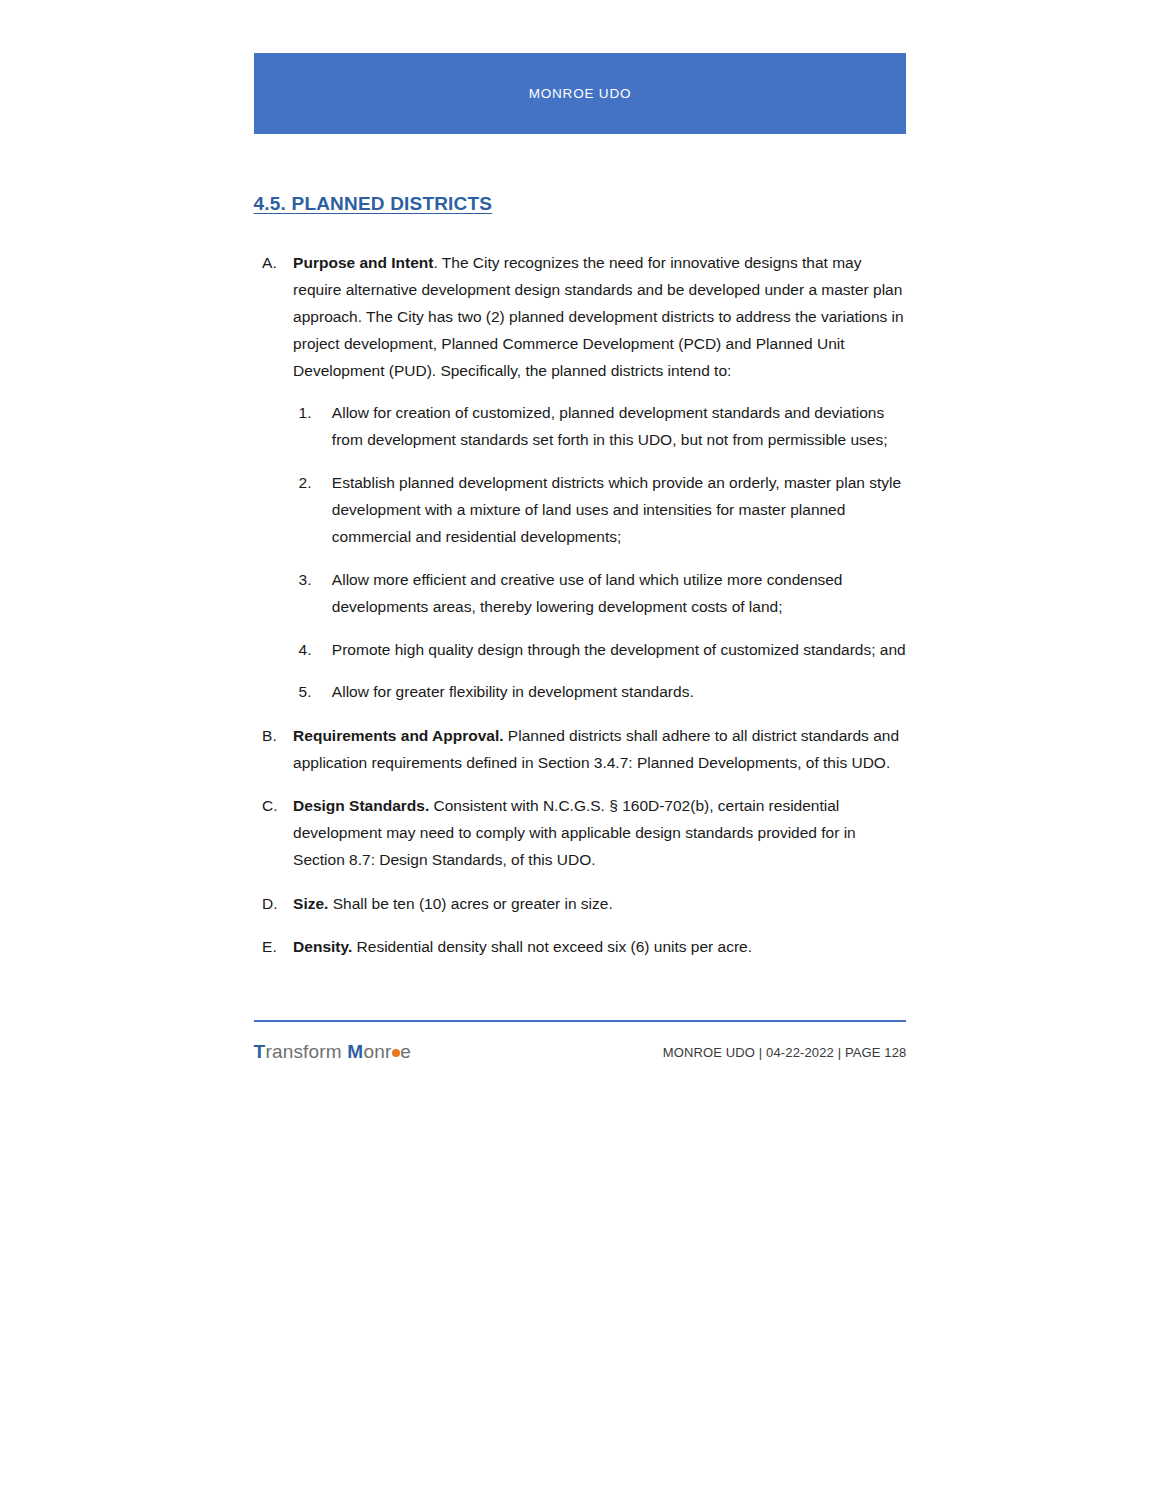MONROE UDO
4.5. PLANNED DISTRICTS
A. Purpose and Intent. The City recognizes the need for innovative designs that may require alternative development design standards and be developed under a master plan approach. The City has two (2) planned development districts to address the variations in project development, Planned Commerce Development (PCD) and Planned Unit Development (PUD). Specifically, the planned districts intend to:
1. Allow for creation of customized, planned development standards and deviations from development standards set forth in this UDO, but not from permissible uses;
2. Establish planned development districts which provide an orderly, master plan style development with a mixture of land uses and intensities for master planned commercial and residential developments;
3. Allow more efficient and creative use of land which utilize more condensed developments areas, thereby lowering development costs of land;
4. Promote high quality design through the development of customized standards; and
5. Allow for greater flexibility in development standards.
B. Requirements and Approval. Planned districts shall adhere to all district standards and application requirements defined in Section 3.4.7: Planned Developments, of this UDO.
C. Design Standards. Consistent with N.C.G.S. § 160D-702(b), certain residential development may need to comply with applicable design standards provided for in Section 8.7: Design Standards, of this UDO.
D. Size. Shall be ten (10) acres or greater in size.
E. Density. Residential density shall not exceed six (6) units per acre.
Transform Monr e
MONROE UDO | 04-22-2022 | PAGE 128